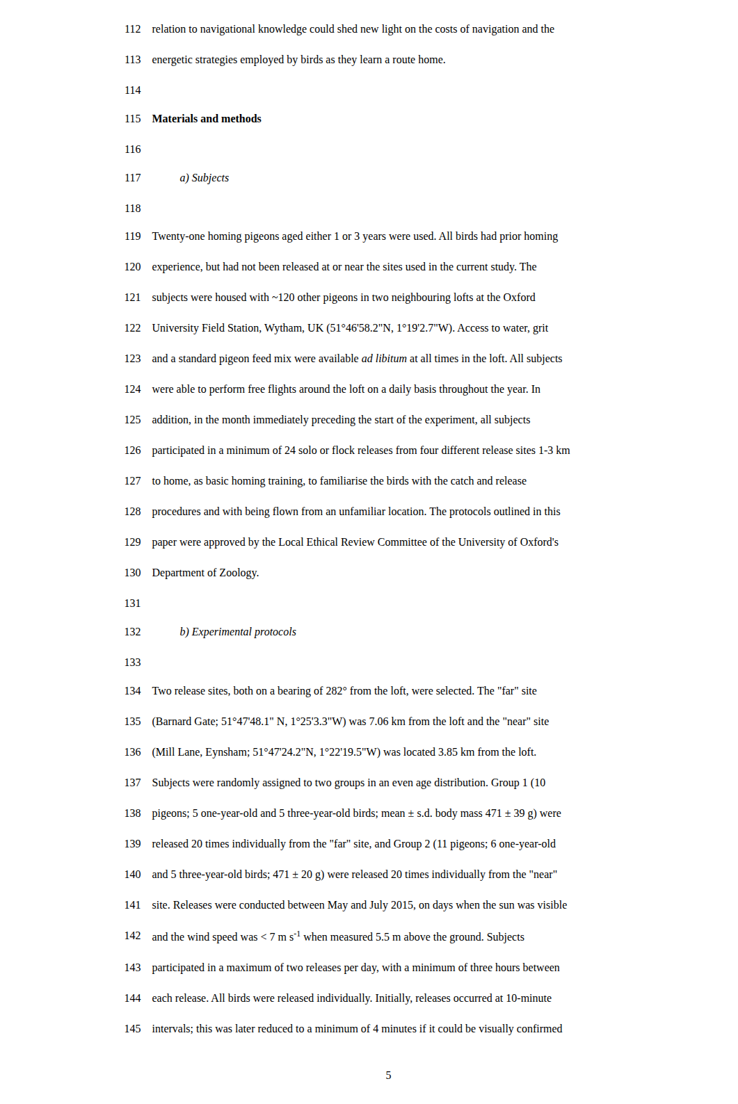112relation to navigational knowledge could shed new light on the costs of navigation and the
113energetic strategies employed by birds as they learn a route home.
114
115 Materials and methods
116
117 a) Subjects
118
119 Twenty-one homing pigeons aged either 1 or 3 years were used. All birds had prior homing
120experience, but had not been released at or near the sites used in the current study. The
121subjects were housed with ~120 other pigeons in two neighbouring lofts at the Oxford
122 University Field Station, Wytham, UK (51°46'58.2"N, 1°19'2.7"W). Access to water, grit
123and a standard pigeon feed mix were available ad libitum at all times in the loft. All subjects
124were able to perform free flights around the loft on a daily basis throughout the year. In
125addition, in the month immediately preceding the start of the experiment, all subjects
126participated in a minimum of 24 solo or flock releases from four different release sites 1-3 km
127to home, as basic homing training, to familiarise the birds with the catch and release
128procedures and with being flown from an unfamiliar location. The protocols outlined in this
129paper were approved by the Local Ethical Review Committee of the University of Oxford's
130 Department of Zoology.
131
132 b) Experimental protocols
133
134 Two release sites, both on a bearing of 282° from the loft, were selected. The "far" site
135(Barnard Gate; 51°47'48.1" N, 1°25'3.3"W) was 7.06 km from the loft and the "near" site
136(Mill Lane, Eynsham; 51°47'24.2"N, 1°22'19.5"W) was located 3.85 km from the loft.
137 Subjects were randomly assigned to two groups in an even age distribution. Group 1 (10
138pigeons; 5 one-year-old and 5 three-year-old birds; mean ± s.d. body mass 471 ± 39 g) were
139released 20 times individually from the "far" site, and Group 2 (11 pigeons; 6 one-year-old
140and 5 three-year-old birds; 471 ± 20 g) were released 20 times individually from the "near"
141site. Releases were conducted between May and July 2015, on days when the sun was visible
142and the wind speed was < 7 m s-1 when measured 5.5 m above the ground. Subjects
143participated in a maximum of two releases per day, with a minimum of three hours between
144each release. All birds were released individually. Initially, releases occurred at 10-minute
145intervals; this was later reduced to a minimum of 4 minutes if it could be visually confirmed
5